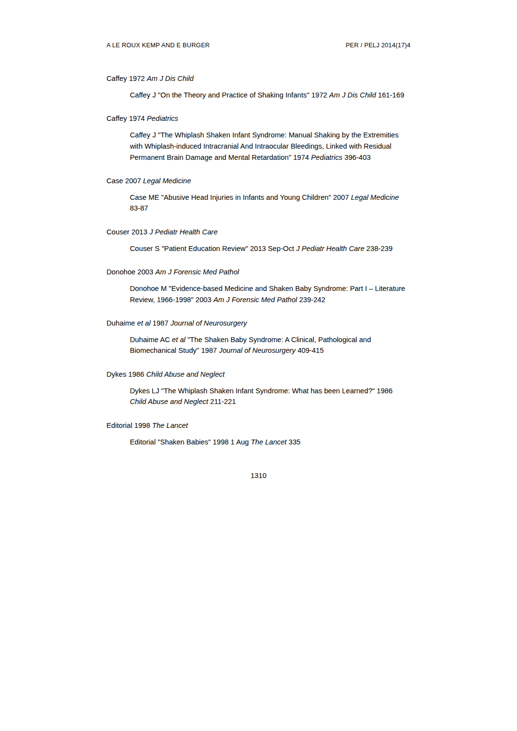A LE ROUX KEMP AND E BURGER PER / PELJ 2014(17)4
Caffey 1972 Am J Dis Child
Caffey J "On the Theory and Practice of Shaking Infants" 1972 Am J Dis Child 161-169
Caffey 1974 Pediatrics
Caffey J "The Whiplash Shaken Infant Syndrome: Manual Shaking by the Extremities with Whiplash-induced Intracranial And Intraocular Bleedings, Linked with Residual Permanent Brain Damage and Mental Retardation" 1974 Pediatrics 396-403
Case 2007 Legal Medicine
Case ME "Abusive Head Injuries in Infants and Young Children" 2007 Legal Medicine 83-87
Couser 2013 J Pediatr Health Care
Couser S "Patient Education Review" 2013 Sep-Oct J Pediatr Health Care 238-239
Donohoe 2003 Am J Forensic Med Pathol
Donohoe M "Evidence-based Medicine and Shaken Baby Syndrome: Part I – Literature Review, 1966-1998" 2003 Am J Forensic Med Pathol 239-242
Duhaime et al 1987 Journal of Neurosurgery
Duhaime AC et al "The Shaken Baby Syndrome: A Clinical, Pathological and Biomechanical Study" 1987 Journal of Neurosurgery 409-415
Dykes 1986 Child Abuse and Neglect
Dykes LJ "The Whiplash Shaken Infant Syndrome: What has been Learned?" 1986 Child Abuse and Neglect 211-221
Editorial 1998 The Lancet
Editorial "Shaken Babies" 1998 1 Aug The Lancet 335
1310